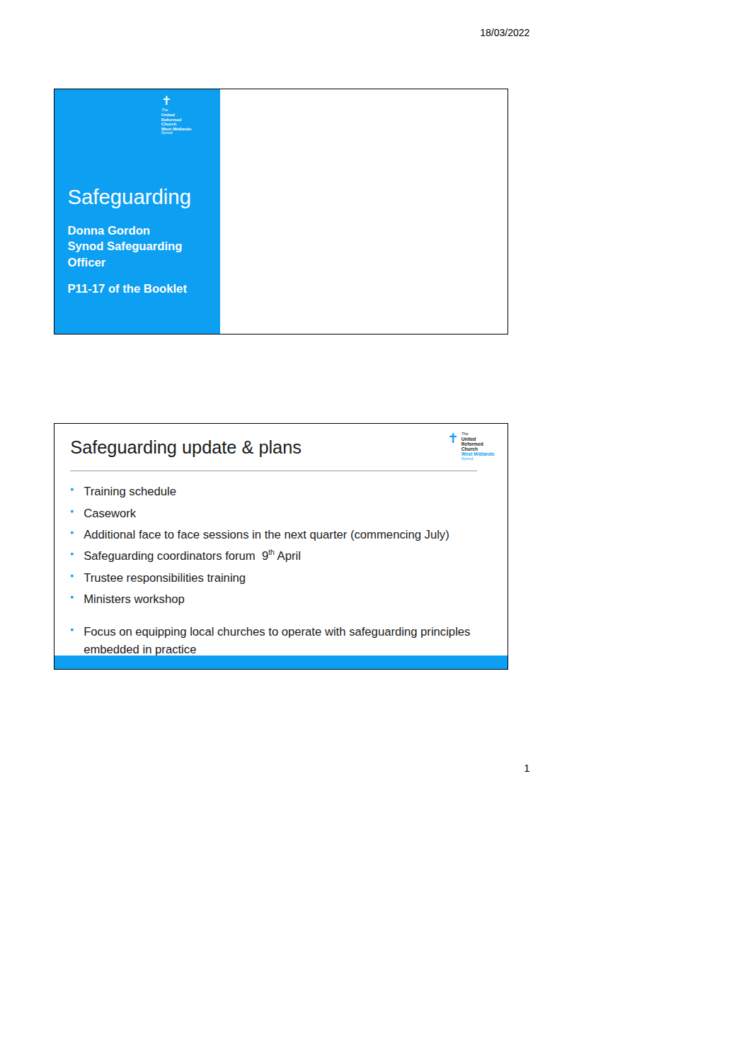18/03/2022
✝ The United Reformed Church West Midlands Synod
Safeguarding
Donna Gordon
Synod Safeguarding Officer
P11-17 of the Booklet
Safeguarding update & plans
✝ The United Reformed Church West Midlands Synod
Training schedule
Casework
Additional face to face sessions in the next quarter (commencing July)
Safeguarding coordinators forum 9th April
Trustee responsibilities training
Ministers workshop
Focus on equipping local churches to operate with safeguarding principles embedded in practice
1